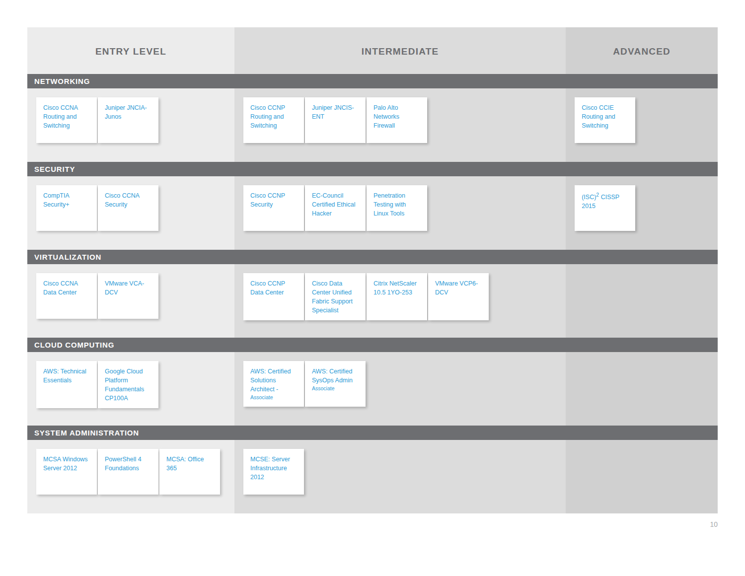| ENTRY LEVEL | INTERMEDIATE | ADVANCED |
| --- | --- | --- |
| NETWORKING |
| Cisco CCNA Routing and Switching Juniper JNCIA-Junos | Cisco CCNP Routing and Switching Juniper JNCIS-ENT Palo Alto Networks Firewall | Cisco CCIE Routing and Switching |
| SECURITY |
| CompTIA Security+ Cisco CCNA Security | Cisco CCNP Security EC-Council Certified Ethical Hacker Penetration Testing with Linux Tools | (ISC) 2 CISSP 2015 |
| VIRTUALIZATION |
| Cisco CCNA Data Center VMware VCA-DCV | Cisco CCNP Data Center Cisco Data Center Unified Fabric Support Specialist Citrix NetScaler 10.5 1YO-253 VMware VCP6-DCV | |
| CLOUD COMPUTING |
| AWS: Technical Essentials Google Cloud Platform Fundamentals CP100A | AWS: Certified Solutions Architect - Associate AWS: Certified SysOps Admin Associate | |
| SYSTEM ADMINISTRATION |
| MCSA Windows Server 2012 PowerShell 4 Foundations MCSA: Office 365 | MCSE: Server Infrastructure 2012 | |
10